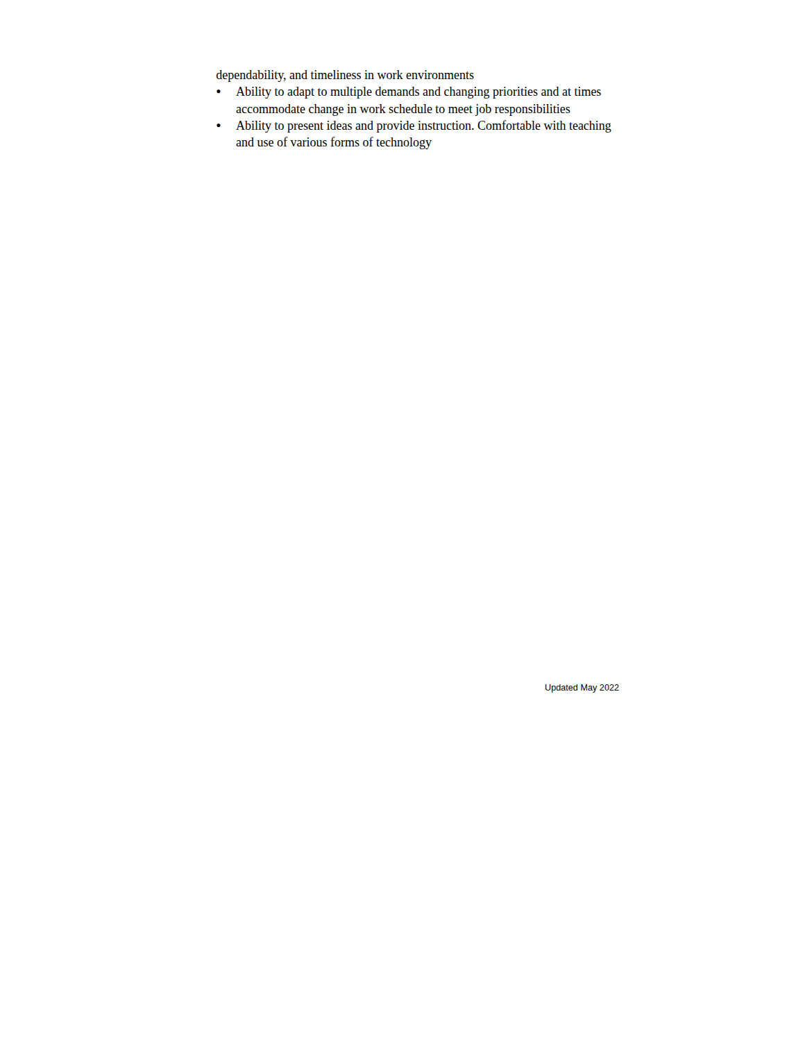dependability, and timeliness in work environments
Ability to adapt to multiple demands and changing priorities and at times accommodate change in work schedule to meet job responsibilities
Ability to present ideas and provide instruction. Comfortable with teaching and use of various forms of technology
Updated May 2022